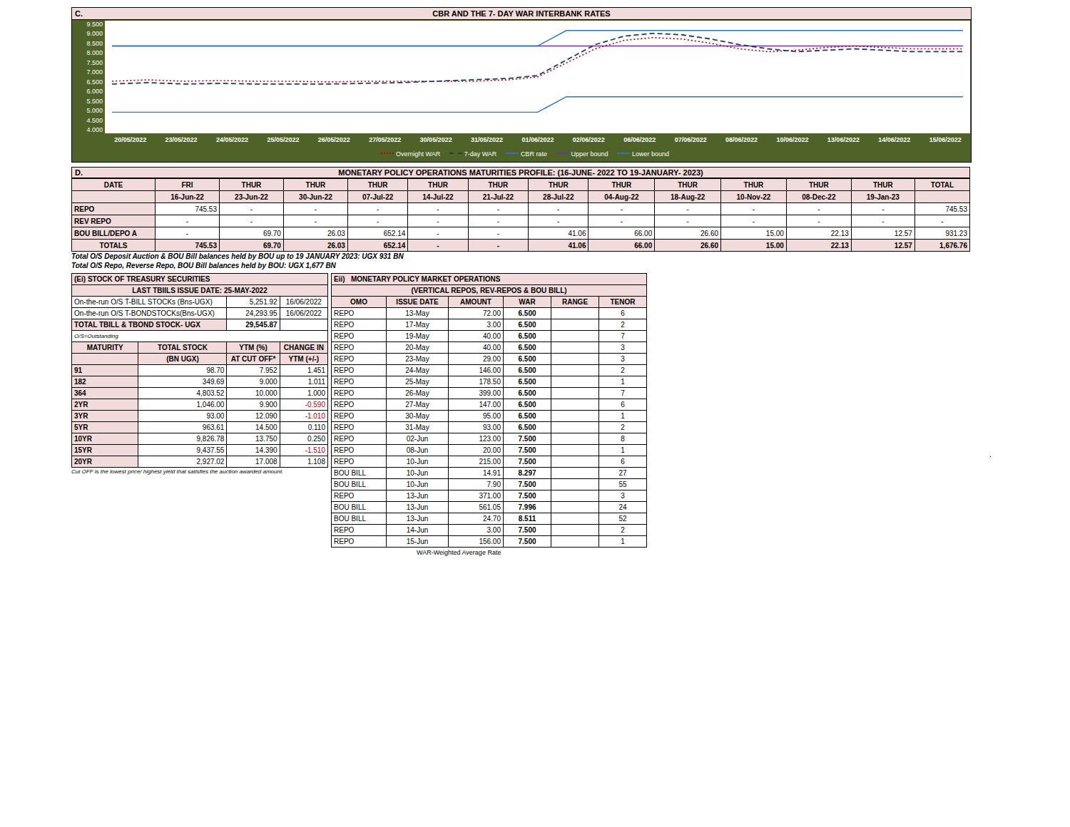C. CBR AND THE 7- DAY WAR INTERBANK RATES
9.5009.0008.5008.0007.500 7.0006.5006.0005.5005.000 4.5004.000
20/05/202223/05/202224/05/202225/05/2022 26/05/202227/05/202230/05/202231/05/2022 01/06/202202/06/202206/06/202207/06/2022 08/06/202210/06/202213/06/202214/06/2022 15/06/2022
Overnight WAR 7-day WAR CBR rate Upper bound Lower bound
D. MONETARY POLICY OPERATIONS MATURITIES PROFILE: (16-JUNE- 2022 TO 19-JANUARY- 2023)
| DATE | FRI | THUR | THUR | THUR | THUR | THUR | THUR | THUR | THUR | THUR | THUR | THUR | TOTAL |
| | 16-Jun-22 | 23-Jun-22 | 30-Jun-22 | 07-Jul-22 | 14-Jul-22 | 21-Jul-22 | 28-Jul-22 | 04-Aug-22 | 18-Aug-22 | 10-Nov-22 | 08-Dec-22 | 19-Jan-23 | |
| REPO | 745.53 | - | - | - | - | - | - | - | - | - | - | - | 745.53 |
| REV REPO | - | - | - | - | - | - | - | - | - | - | - | - | - |
| BOU BILL/DEPO A | - | 69.70 | 26.03 | 652.14 | - | - | 41.06 | 66.00 | 26.60 | 15.00 | 22.13 | 12.57 | 931.23 |
| TOTALS | 745.53 | 69.70 | 26.03 | 652.14 | - | - | 41.06 | 66.00 | 26.60 | 15.00 | 22.13 | 12.57 | 1,676.76 |
Total O/S Deposit Auction & BOU Bill balances held by BOU up to 19 JANUARY 2023: UGX 931 BN
Total O/S Repo, Reverse Repo, BOU Bill balances held by BOU: UGX 1,677 BN
| (Ei) STOCK OF TREASURY SECURITIES |
| LAST TBIILS ISSUE DATE: 25-MAY-2022 |
| On-the-run O/S T-BILL STOCKs (Bns-UGX) | 5,251.92 | 16/06/2022 |
| On-the-run O/S T-BONDSTOCKs(Bns-UGX) | 24,293.95 | 16/06/2022 |
| TOTAL TBILL & TBOND STOCK- UGX | 29,545.87 | |
| O/S=Outstanding |
| MATURITY | TOTAL STOCK | YTM (%) | CHANGE IN |
| | (BN UGX) | AT CUT OFF* | YTM (+/-) |
| 91 | 98.70 | 7.952 | 1.451 |
| 182 | 349.69 | 9.000 | 1.011 |
| 364 | 4,803.52 | 10.000 | 1.000 |
| 2YR | 1,046.00 | 9.900 | -0.590 |
| 3YR | 93.00 | 12.090 | -1.010 |
| 5YR | 963.61 | 14.500 | 0.110 |
| 10YR | 9,826.78 | 13.750 | 0.250 |
| 15YR | 9,437.55 | 14.390 | -1.510 |
| 20YR | 2,927.02 | 17.008 | 1.108 |
Cut OFF is the lowest price/ highest yield that satisfies the auction awarded amount.
| Eii) MONETARY POLICY MARKET OPERATIONS |
| (VERTICAL REPOS, REV-REPOS & BOU BILL) |
| OMO | ISSUE DATE | AMOUNT | WAR | RANGE | TENOR |
| REPO | 13-May | 72.00 | 6.500 | | 6 |
| REPO | 17-May | 3.00 | 6.500 | | 2 |
| REPO | 19-May | 40.00 | 6.500 | | 7 |
| REPO | 20-May | 40.00 | 6.500 | | 3 |
| REPO | 23-May | 29.00 | 6.500 | | 3 |
| REPO | 24-May | 146.00 | 6.500 | | 2 |
| REPO | 25-May | 178.50 | 6.500 | | 1 |
| REPO | 26-May | 399.00 | 6.500 | | 7 |
| REPO | 27-May | 147.00 | 6.500 | | 6 |
| REPO | 30-May | 95.00 | 6.500 | | 1 |
| REPO | 31-May | 93.00 | 6.500 | | 2 |
| REPO | 02-Jun | 123.00 | 7.500 | | 8 |
| REPO | 08-Jun | 20.00 | 7.500 | | 1 |
| REPO | 10-Jun | 215.00 | 7.500 | | 6 |
| BOU BILL | 10-Jun | 14.91 | 8.297 | | 27 |
| BOU BILL | 10-Jun | 7.90 | 7.500 | | 55 |
| REPO | 13-Jun | 371.00 | 7.500 | | 3 |
| BOU BILL | 13-Jun | 561.05 | 7.996 | | 24 |
| BOU BILL | 13-Jun | 24.70 | 8.511 | | 52 |
| REPO | 14-Jun | 3.00 | 7.500 | | 2 |
| REPO | 15-Jun | 156.00 | 7.500 | | 1 |
WAR-Weighted Average Rate
.